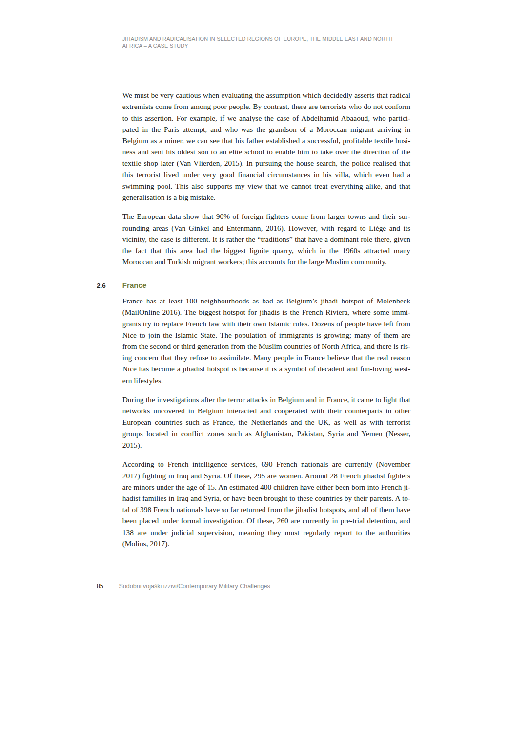Jihadism and radicalisation in selected regions of Europe, the Middle East and North Africa – a case study
We must be very cautious when evaluating the assumption which decidedly asserts that radical extremists come from among poor people. By contrast, there are terrorists who do not conform to this assertion. For example, if we analyse the case of Abdelhamid Abaaoud, who participated in the Paris attempt, and who was the grandson of a Moroccan migrant arriving in Belgium as a miner, we can see that his father established a successful, profitable textile business and sent his oldest son to an elite school to enable him to take over the direction of the textile shop later (Van Vlierden, 2015). In pursuing the house search, the police realised that this terrorist lived under very good financial circumstances in his villa, which even had a swimming pool. This also supports my view that we cannot treat everything alike, and that generalisation is a big mistake.
The European data show that 90% of foreign fighters come from larger towns and their surrounding areas (Van Ginkel and Entenmann, 2016). However, with regard to Liège and its vicinity, the case is different. It is rather the “traditions” that have a dominant role there, given the fact that this area had the biggest lignite quarry, which in the 1960s attracted many Moroccan and Turkish migrant workers; this accounts for the large Muslim community.
2.6
France
France has at least 100 neighbourhoods as bad as Belgium’s jihadi hotspot of Molenbeek (MailOnline 2016). The biggest hotspot for jihadis is the French Riviera, where some immigrants try to replace French law with their own Islamic rules. Dozens of people have left from Nice to join the Islamic State. The population of immigrants is growing; many of them are from the second or third generation from the Muslim countries of North Africa, and there is rising concern that they refuse to assimilate. Many people in France believe that the real reason Nice has become a jihadist hotspot is because it is a symbol of decadent and fun-loving western lifestyles.
During the investigations after the terror attacks in Belgium and in France, it came to light that networks uncovered in Belgium interacted and cooperated with their counterparts in other European countries such as France, the Netherlands and the UK, as well as with terrorist groups located in conflict zones such as Afghanistan, Pakistan, Syria and Yemen (Nesser, 2015).
According to French intelligence services, 690 French nationals are currently (November 2017) fighting in Iraq and Syria. Of these, 295 are women. Around 28 French jihadist fighters are minors under the age of 15. An estimated 400 children have either been born into French jihadist families in Iraq and Syria, or have been brought to these countries by their parents. A total of 398 French nationals have so far returned from the jihadist hotspots, and all of them have been placed under formal investigation. Of these, 260 are currently in pre-trial detention, and 138 are under judicial supervision, meaning they must regularly report to the authorities (Molins, 2017).
85 Sodobni vojaški izzivi/Contemporary Military Challenges